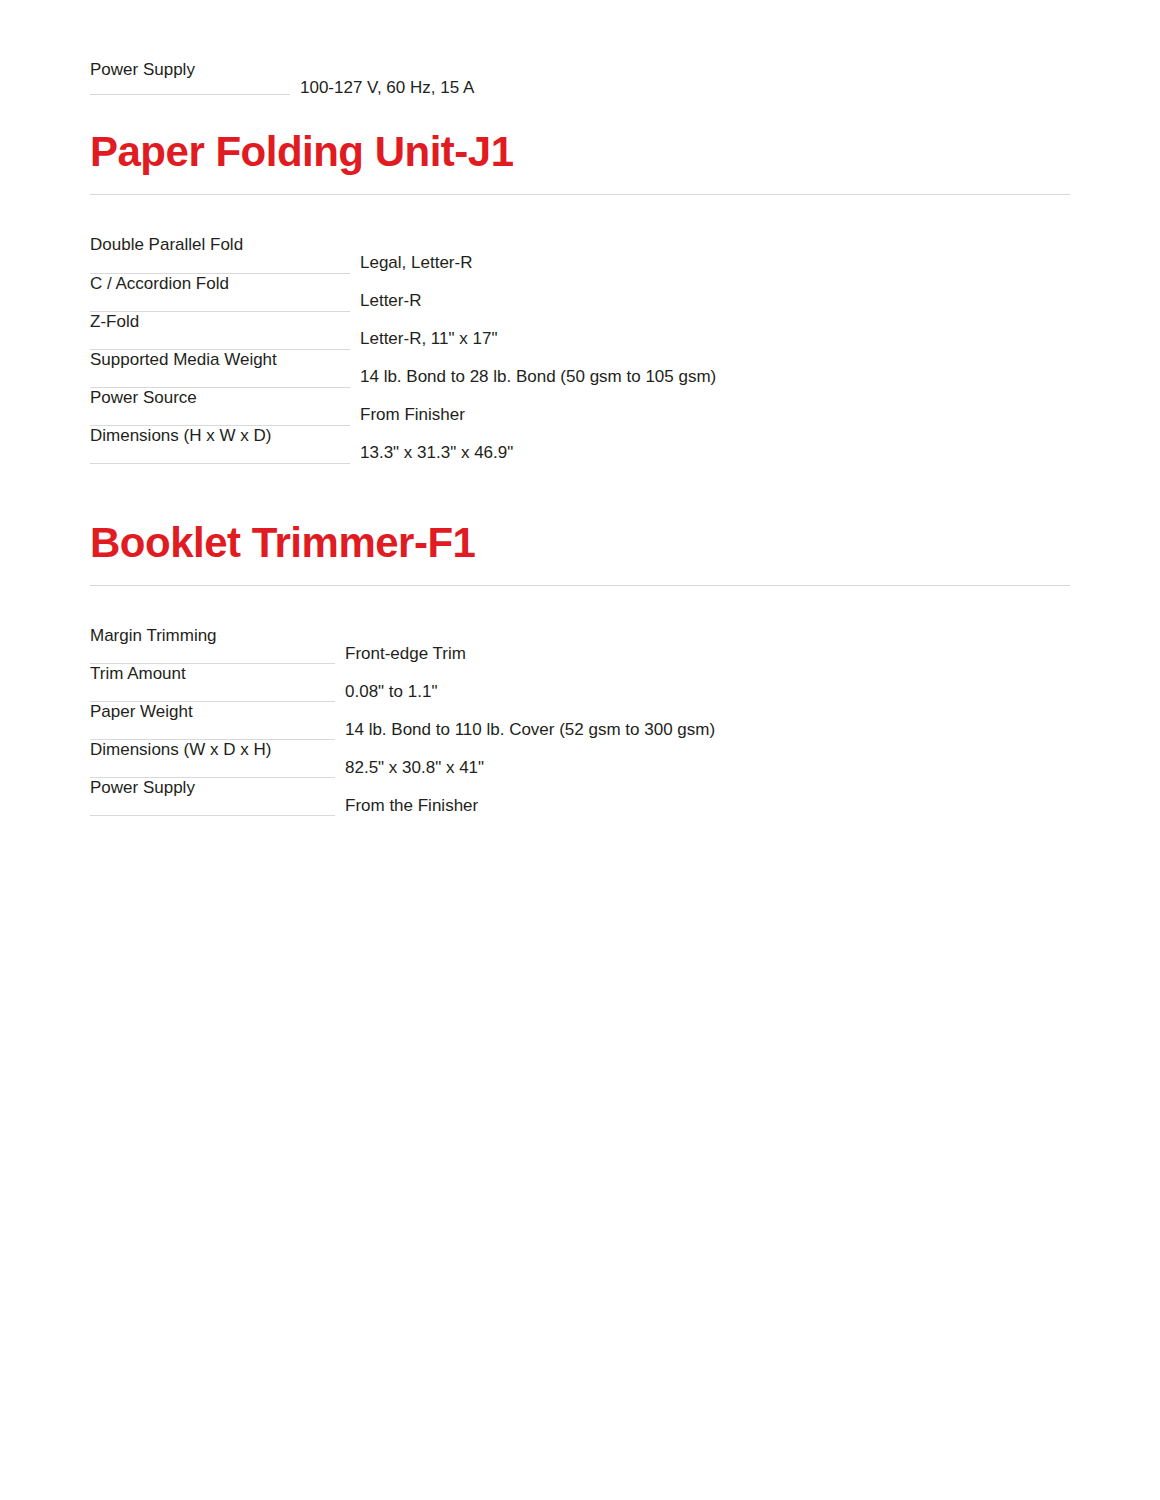Power Supply
100-127 V, 60 Hz, 15 A
Paper Folding Unit-J1
| Double Parallel Fold | Legal, Letter-R |
| C / Accordion Fold | Letter-R |
| Z-Fold | Letter-R, 11" x 17" |
| Supported Media Weight | 14 lb. Bond to 28 lb. Bond (50 gsm to 105 gsm) |
| Power Source | From Finisher |
| Dimensions (H x W x D) | 13.3" x 31.3" x 46.9" |
Booklet Trimmer-F1
| Margin Trimming | Front-edge Trim |
| Trim Amount | 0.08" to 1.1" |
| Paper Weight | 14 lb. Bond to 110 lb. Cover (52 gsm to 300 gsm) |
| Dimensions (W x D x H) | 82.5" x 30.8" x 41" |
| Power Supply | From the Finisher |